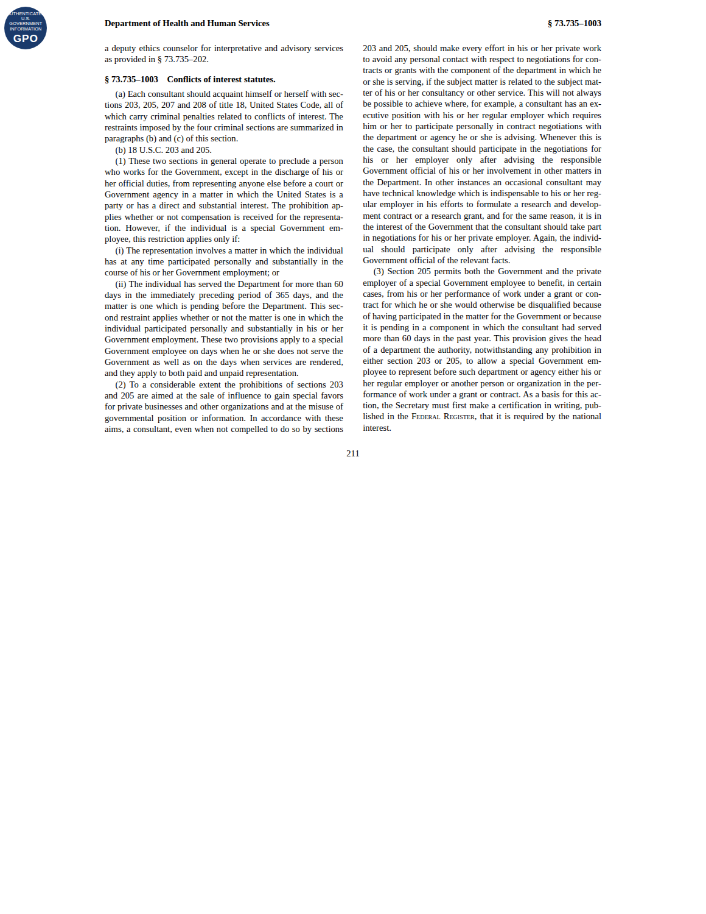AUTHENTICATED
U.S. GOVERNMENT
INFORMATION
GPO
Department of Health and Human Services § 73.735–1003
a deputy ethics counselor for interpretative and advisory services as provided in § 73.735–202.
§ 73.735–1003 Conflicts of interest statutes.
(a) Each consultant should acquaint himself or herself with sections 203, 205, 207 and 208 of title 18, United States Code, all of which carry criminal penalties related to conflicts of interest. The restraints imposed by the four criminal sections are summarized in paragraphs (b) and (c) of this section.
(b) 18 U.S.C. 203 and 205.
(1) These two sections in general operate to preclude a person who works for the Government, except in the discharge of his or her official duties, from representing anyone else before a court or Government agency in a matter in which the United States is a party or has a direct and substantial interest. The prohibition applies whether or not compensation is received for the representation. However, if the individual is a special Government employee, this restriction applies only if:
(i) The representation involves a matter in which the individual has at any time participated personally and substantially in the course of his or her Government employment; or
(ii) The individual has served the Department for more than 60 days in the immediately preceding period of 365 days, and the matter is one which is pending before the Department. This second restraint applies whether or not the matter is one in which the individual participated personally and substantially in his or her Government employment. These two provisions apply to a special Government employee on days when he or she does not serve the Government as well as on the days when services are rendered, and they apply to both paid and unpaid representation.
(2) To a considerable extent the prohibitions of sections 203 and 205 are aimed at the sale of influence to gain special favors for private businesses and other organizations and at the misuse of governmental position or information. In accordance with these aims, a consultant, even when not compelled to do so by sections 203 and 205, should make every effort in his or her private work to avoid any personal contact with respect to negotiations for contracts or grants with the component of the department in which he or she is serving, if the subject matter is related to the subject matter of his or her consultancy or other service. This will not always be possible to achieve where, for example, a consultant has an executive position with his or her regular employer which requires him or her to participate personally in contract negotiations with the department or agency he or she is advising. Whenever this is the case, the consultant should participate in the negotiations for his or her employer only after advising the responsible Government official of his or her involvement in other matters in the Department. In other instances an occasional consultant may have technical knowledge which is indispensable to his or her regular employer in his efforts to formulate a research and development contract or a research grant, and for the same reason, it is in the interest of the Government that the consultant should take part in negotiations for his or her private employer. Again, the individual should participate only after advising the responsible Government official of the relevant facts.
(3) Section 205 permits both the Government and the private employer of a special Government employee to benefit, in certain cases, from his or her performance of work under a grant or contract for which he or she would otherwise be disqualified because of having participated in the matter for the Government or because it is pending in a component in which the consultant had served more than 60 days in the past year. This provision gives the head of a department the authority, notwithstanding any prohibition in either section 203 or 205, to allow a special Government employee to represent before such department or agency either his or her regular employer or another person or organization in the performance of work under a grant or contract. As a basis for this action, the Secretary must first make a certification in writing, published in the Federal Register, that it is required by the national interest.
211